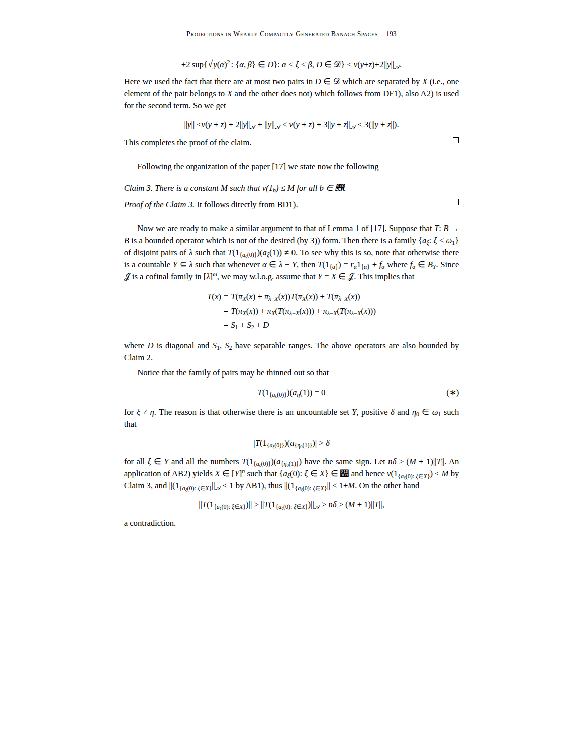Projections in Weakly Compactly Generated Banach Spaces 193
+2 sup{y(α)2: {α, β} ∈ D}: α < ξ < β, D ∈ 𝒟} ≤ ν(y+z)+2||y||𝒜.
Here we used the fact that there are at most two pairs in D ∈ 𝒟 which are separated by X (i.e., one element of the pair belongs to X and the other does not) which follows from DF1), also A2) is used for the second term. So we get
||y|| ≤ν(y + z) + 2||y||𝒜 + ||y||𝒜 ≤ ν(y + z) + 3||y + z||𝒜 ≤ 3(||y + z||).
This completes the proof of the claim.
Following the organization of the paper [17] we state now the following
Claim 3. There is a constant M such that ν(1b) ≤ M for all b ∈ 𝒡.
Proof of the Claim 3. It follows directly from BD1).
Now we are ready to make a similar argument to that of Lemma 1 of [17]. Suppose that T: B → B is a bounded operator which is not of the desired (by 3)) form. Then there is a family {aξ: ξ < ω1} of disjoint pairs of λ such that T(1{aξ(0)})(aξ(1)) ≠ 0. To see why this is so, note that otherwise there is a countable Y ⊆ λ such that whenever α ∈ λ − Y, then T(1{α}) = rα1{α} + fα where fα ∈ BY. Since 𝒥 is a cofinal family in [λ]ω, we may w.l.o.g. assume that Y = X ∈ 𝒥. This implies that
T(x) = T(πX(x) + πλ−X(x))T(πX(x)) + T(πλ−X(x))
= T(πX(x)) + πX(T(πλ−X(x))) + πλ−X(T(πλ−X(x)))
= S1 + S2 + D
where D is diagonal and S1, S2 have separable ranges. The above operators are also bounded by Claim 2.
Notice that the family of pairs may be thinned out so that
T(1{aξ(0)})(aη(1)) = 0 (∗)
for ξ ≠ η. The reason is that otherwise there is an uncountable set Y, positive δ and η0 ∈ ω1 such that
|T(1{aξ(0)})(a{η0(1)})| > δ
for all ξ ∈ Y and all the numbers T(1{aξ(0)})(a{η0(1)}) have the same sign. Let nδ ≥ (M + 1)||T||. An application of AB2) yields X ∈ [Y]n such that {aξ(0): ξ ∈ X} ∈ 𝒡 and hence ν(1{aξ(0): ξ∈X}) ≤ M by Claim 3, and ||(1{aξ(0): ξ∈X}||𝒜 ≤ 1 by AB1), thus ||(1{aξ(0): ξ∈X}|| ≤ 1+M. On the other hand
||T(1{aξ(0): ξ∈X})|| ≥ ||T(1{aξ(0): ξ∈X})||𝒜 > nδ ≥ (M + 1)||T||,
a contradiction.